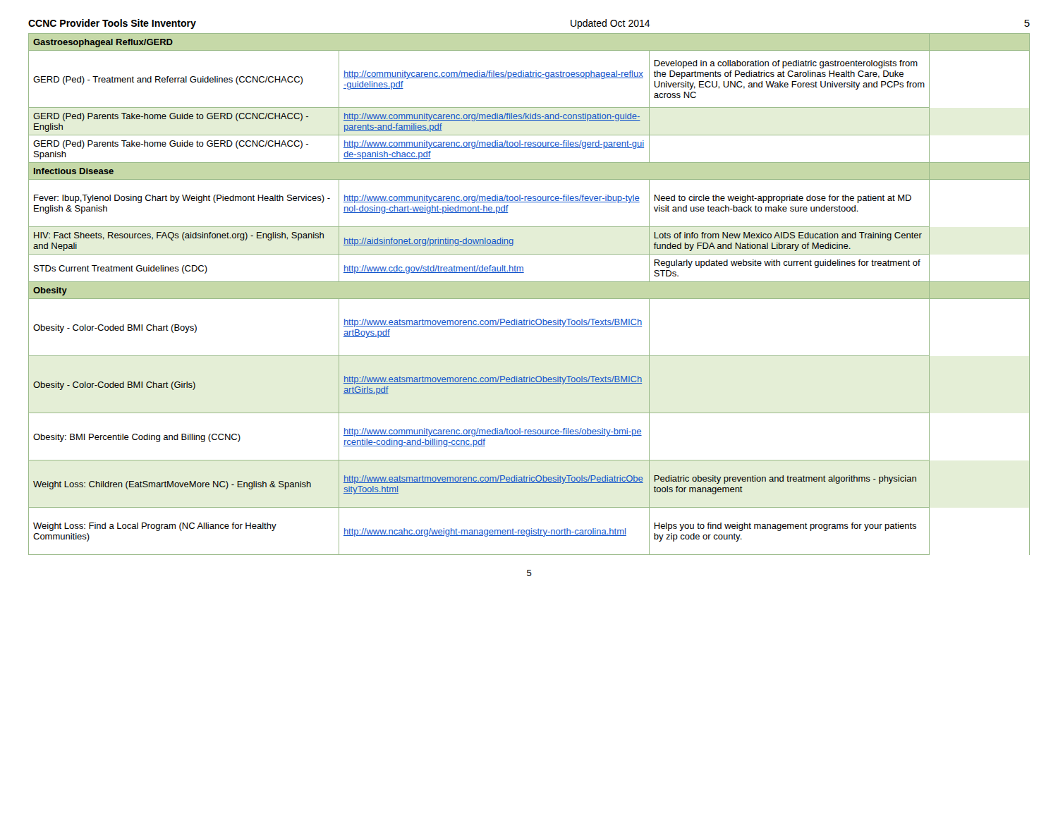CCNC Provider Tools Site Inventory
Updated Oct 2014
5
| Gastroesophageal Reflux/GERD | |
| GERD (Ped) - Treatment and Referral Guidelines (CCNC/CHACC) | http://communitycarenc.com/media/files/pediatric-gastroesophageal-reflux-guidelines.pdf | Developed in a collaboration of pediatric gastroenterologists from the Departments of Pediatrics at Carolinas Health Care, Duke University, ECU, UNC, and Wake Forest University and PCPs from across NC | |
| GERD (Ped) Parents Take-home Guide to GERD (CCNC/CHACC) - English | http://www.communitycarenc.org/media/files/kids-and-constipation-guide-parents-and-families.pdf | | |
| GERD (Ped) Parents Take-home Guide to GERD (CCNC/CHACC) - Spanish | http://www.communitycarenc.org/media/tool-resource-files/gerd-parent-guide-spanish-chacc.pdf | | |
| Infectious Disease | |
| Fever: Ibup,Tylenol Dosing Chart by Weight (Piedmont Health Services) - English & Spanish | http://www.communitycarenc.org/media/tool-resource-files/fever-ibup-tylenol-dosing-chart-weight-piedmont-he.pdf | Need to circle the weight-appropriate dose for the patient at MD visit and use teach-back to make sure understood. | |
| HIV: Fact Sheets, Resources, FAQs (aidsinfonet.org) - English, Spanish and Nepali | http://aidsinfonet.org/printing-downloading | Lots of info from New Mexico AIDS Education and Training Center funded by FDA and National Library of Medicine. | |
| STDs Current Treatment Guidelines (CDC) | http://www.cdc.gov/std/treatment/default.htm | Regularly updated website with current guidelines for treatment of STDs. | |
| Obesity | |
| Obesity - Color-Coded BMI Chart (Boys) | http://www.eatsmartmovemorenc.com/PediatricObesityTools/Texts/BMIChartBoys.pdf | | |
| Obesity - Color-Coded BMI Chart (Girls) | http://www.eatsmartmovemorenc.com/PediatricObesityTools/Texts/BMIChartGirls.pdf | | |
| Obesity: BMI Percentile Coding and Billing (CCNC) | http://www.communitycarenc.org/media/tool-resource-files/obesity-bmi-percentile-coding-and-billing-ccnc.pdf | | |
| Weight Loss: Children (EatSmartMoveMore NC) - English & Spanish | http://www.eatsmartmovemorenc.com/PediatricObesityTools/PediatricObesityTools.html | Pediatric obesity prevention and treatment algorithms - physician tools for management | |
| Weight Loss: Find a Local Program (NC Alliance for Healthy Communities) | http://www.ncahc.org/weight-management-registry-north-carolina.html | Helps you to find weight management programs for your patients by zip code or county. | |
5